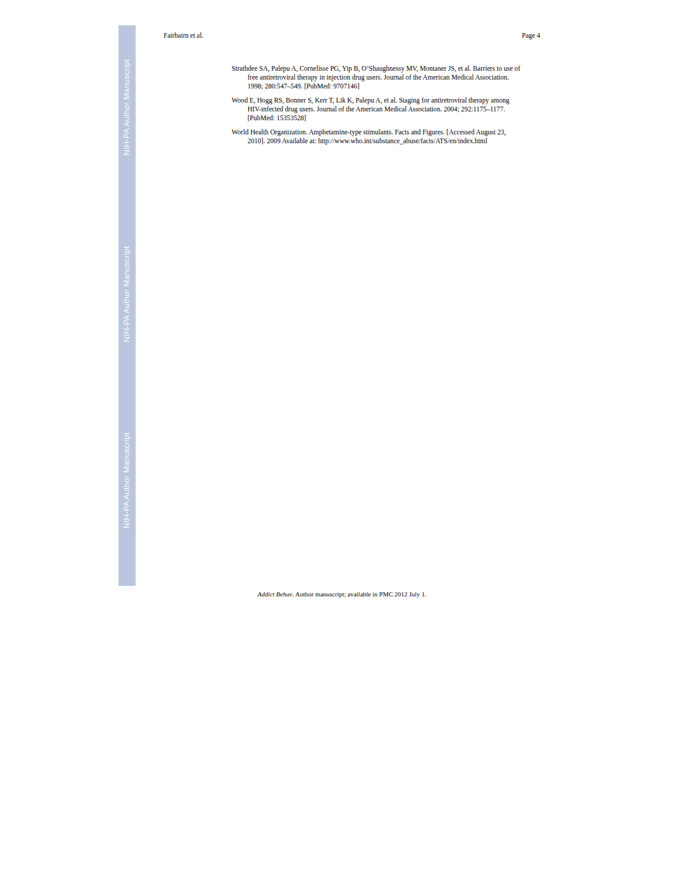NIH-PA Author Manuscript NIH-PA Author Manuscript NIH-PA Author Manuscript
Fairbairn et al. Page 4
Strathdee SA, Palepu A, Cornelisse PG, Yip B, O’Shaughnessy MV, Montaner JS, et al. Barriers to use of free antiretroviral therapy in injection drug users. Journal of the American Medical Association. 1998; 280:547–549. [PubMed: 9707146]
Wood E, Hogg RS, Bonner S, Kerr T, Lik K, Palepu A, et al. Staging for antiretroviral therapy among HIV-infected drug users. Journal of the American Medical Association. 2004; 292:1175–1177. [PubMed: 15353528]
World Health Organization. Amphetamine-type stimulants. Facts and Figures. [Accessed August 23, 2010]. 2009 Available at: http://www.who.int/substance_abuse/facts/ATS/en/index.html
Addict Behav. Author manuscript; available in PMC 2012 July 1.